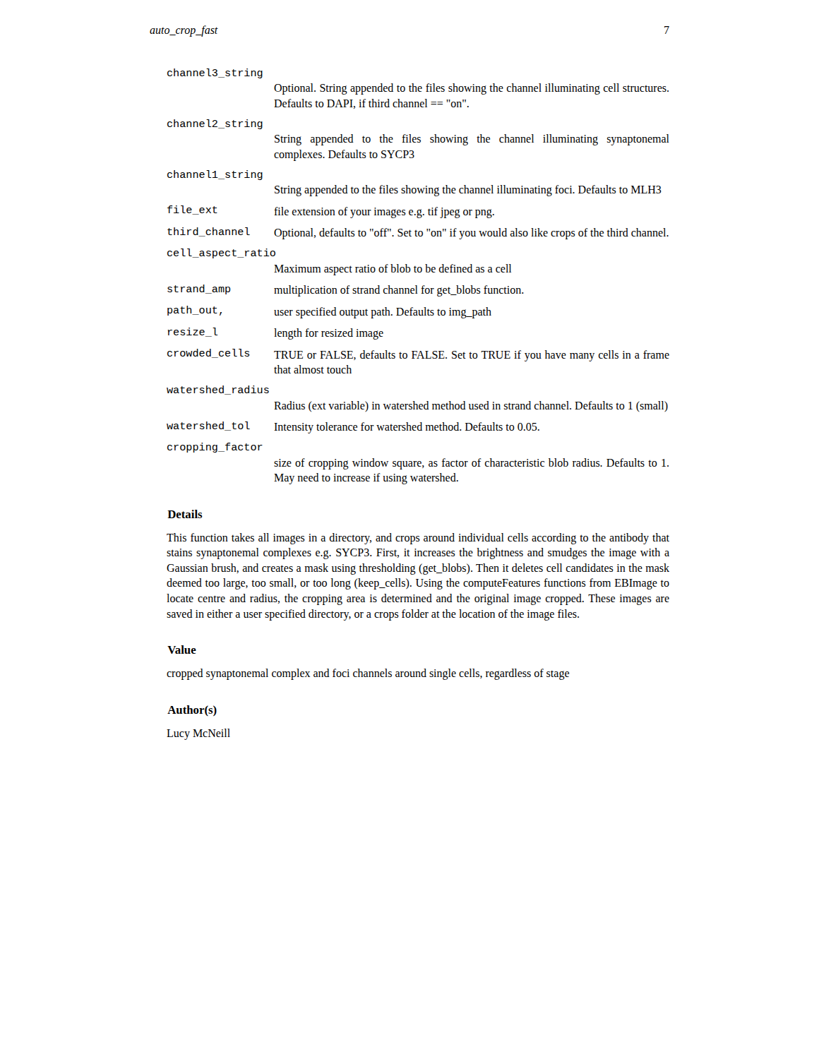auto_crop_fast 7
channel3_string
Optional. String appended to the files showing the channel illuminating cell structures. Defaults to DAPI, if third channel == "on".
channel2_string
String appended to the files showing the channel illuminating synaptonemal complexes. Defaults to SYCP3
channel1_string
String appended to the files showing the channel illuminating foci. Defaults to MLH3
file_ext
file extension of your images e.g. tif jpeg or png.
third_channel
Optional, defaults to "off". Set to "on" if you would also like crops of the third channel.
cell_aspect_ratio
Maximum aspect ratio of blob to be defined as a cell
strand_amp
multiplication of strand channel for get_blobs function.
path_out,
user specified output path. Defaults to img_path
resize_l
length for resized image
crowded_cells
TRUE or FALSE, defaults to FALSE. Set to TRUE if you have many cells in a frame that almost touch
watershed_radius
Radius (ext variable) in watershed method used in strand channel. Defaults to 1 (small)
watershed_tol
Intensity tolerance for watershed method. Defaults to 0.05.
cropping_factor
size of cropping window square, as factor of characteristic blob radius. Defaults to 1. May need to increase if using watershed.
Details
This function takes all images in a directory, and crops around individual cells according to the antibody that stains synaptonemal complexes e.g. SYCP3. First, it increases the brightness and smudges the image with a Gaussian brush, and creates a mask using thresholding (get_blobs). Then it deletes cell candidates in the mask deemed too large, too small, or too long (keep_cells). Using the computeFeatures functions from EBImage to locate centre and radius, the cropping area is determined and the original image cropped. These images are saved in either a user specified directory, or a crops folder at the location of the image files.
Value
cropped synaptonemal complex and foci channels around single cells, regardless of stage
Author(s)
Lucy McNeill